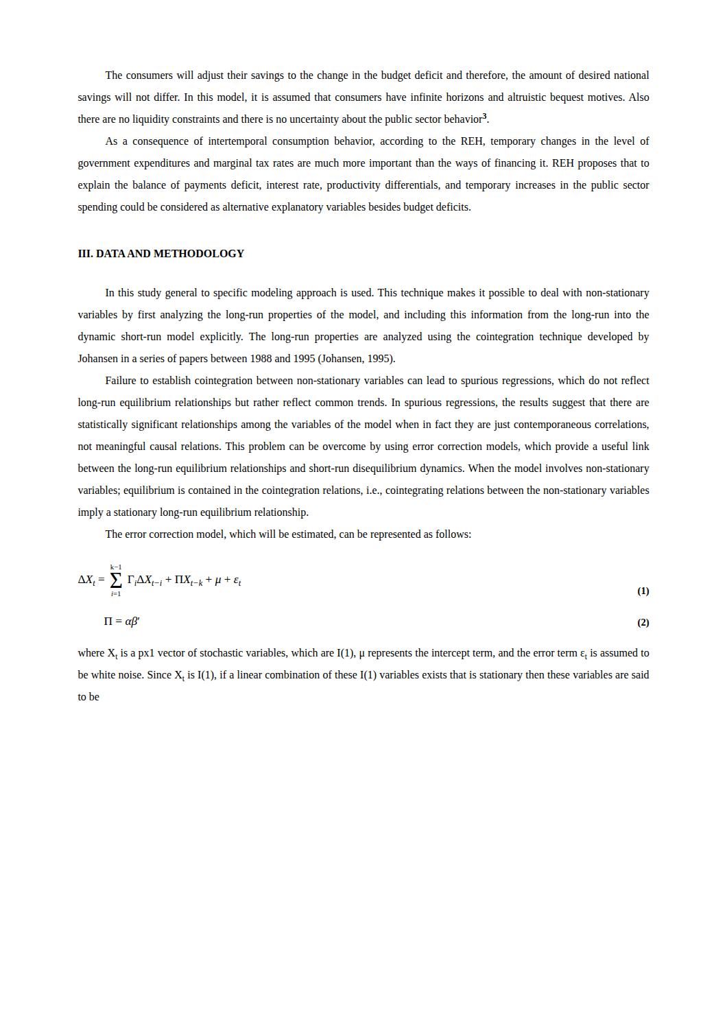The consumers will adjust their savings to the change in the budget deficit and therefore, the amount of desired national savings will not differ. In this model, it is assumed that consumers have infinite horizons and altruistic bequest motives. Also there are no liquidity constraints and there is no uncertainty about the public sector behavior3.
As a consequence of intertemporal consumption behavior, according to the REH, temporary changes in the level of government expenditures and marginal tax rates are much more important than the ways of financing it. REH proposes that to explain the balance of payments deficit, interest rate, productivity differentials, and temporary increases in the public sector spending could be considered as alternative explanatory variables besides budget deficits.
III. Data and Methodology
In this study general to specific modeling approach is used. This technique makes it possible to deal with non-stationary variables by first analyzing the long-run properties of the model, and including this information from the long-run into the dynamic short-run model explicitly. The long-run properties are analyzed using the cointegration technique developed by Johansen in a series of papers between 1988 and 1995 (Johansen, 1995).
Failure to establish cointegration between non-stationary variables can lead to spurious regressions, which do not reflect long-run equilibrium relationships but rather reflect common trends. In spurious regressions, the results suggest that there are statistically significant relationships among the variables of the model when in fact they are just contemporaneous correlations, not meaningful causal relations. This problem can be overcome by using error correction models, which provide a useful link between the long-run equilibrium relationships and short-run disequilibrium dynamics. When the model involves non-stationary variables; equilibrium is contained in the cointegration relations, i.e., cointegrating relations between the non-stationary variables imply a stationary long-run equilibrium relationship.
The error correction model, which will be estimated, can be represented as follows:
ΔXt = k−1 Σ i=1 Γi ΔXt−i + ΠXt−k + μ + εt
(1)
Π = αβ′
(2)
where Xt is a px1 vector of stochastic variables, which are I(1), μ represents the intercept term, and the error term εt is assumed to be white noise. Since Xt is I(1), if a linear combination of these I(1) variables exists that is stationary then these variables are said to be